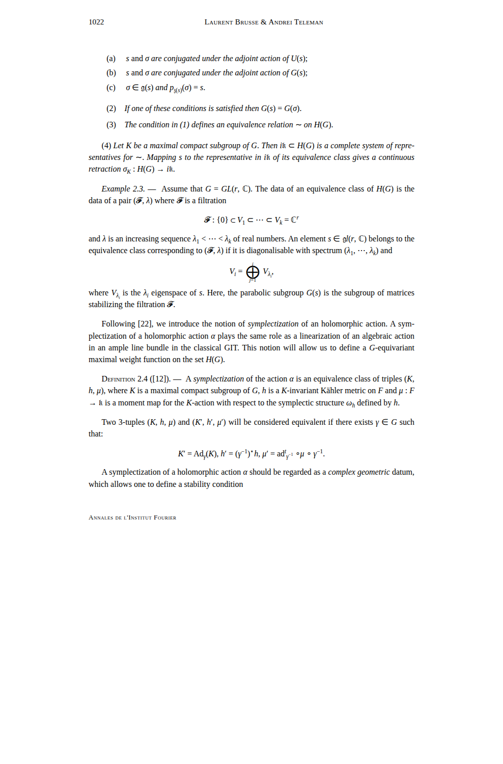1022 Laurent Brusse & Andrei Teleman
(a) s and σ are conjugated under the adjoint action of U(s);
(b) s and σ are conjugated under the adjoint action of G(s);
(c) σ ∈ 𝔤(s) and p𝔷(s)(σ) = s.
(2) If one of these conditions is satisfied then G(s) = G(σ).
(3) The condition in (1) defines an equivalence relation ∼ on H(G).
(4) Let K be a maximal compact subgroup of G. Then i𝔨 ⊂ H(G) is a complete system of representatives for ∼. Mapping s to the representative in i𝔨 of its equivalence class gives a continuous retraction σK : H(G) → i𝔨.
Example 2.3. — Assume that G = GL(r, ℂ). The data of an equivalence class of H(G) is the data of a pair (𝓕, λ) where 𝓕 is a filtration
𝓕 : {0} ⊂ V1 ⊂ ⋯ ⊂ Vk = ℂr
and λ is an increasing sequence λ1 < ⋯ < λk of real numbers. An element s ∈ 𝔤l(r, ℂ) belongs to the equivalence class corresponding to (𝓕, λ) if it is diagonalisable with spectrum (λ1, ⋯, λk) and
Vi = i ⨁ j=1 Vλi,
where Vλi is the λi eigenspace of s. Here, the parabolic subgroup G(s) is the subgroup of matrices stabilizing the filtration 𝓕.
Following [22], we introduce the notion of symplectization of an holomorphic action. A symplectization of a holomorphic action α plays the same role as a linearization of an algebraic action in an ample line bundle in the classical GIT. This notion will allow us to define a G-equivariant maximal weight function on the set H(G).
Definition 2.4 ([12]). — A symplectization of the action α is an equivalence class of triples (K, h, μ), where K is a maximal compact subgroup of G, h is a K-invariant Kähler metric on F and μ : F → 𝔨 is a moment map for the K-action with respect to the symplectic structure ωh defined by h.
Two 3-tuples (K, h, μ) and (K′, h′, μ′) will be considered equivalent if there exists γ ∈ G such that:
K′ = Adγ(K), h′ = (γ−1)⋆h, μ′ = adtγ−1 ∘μ ∘ γ−1.
A symplectization of a holomorphic action α should be regarded as a complex geometric datum, which allows one to define a stability condition
Annales de l'Institut Fourier